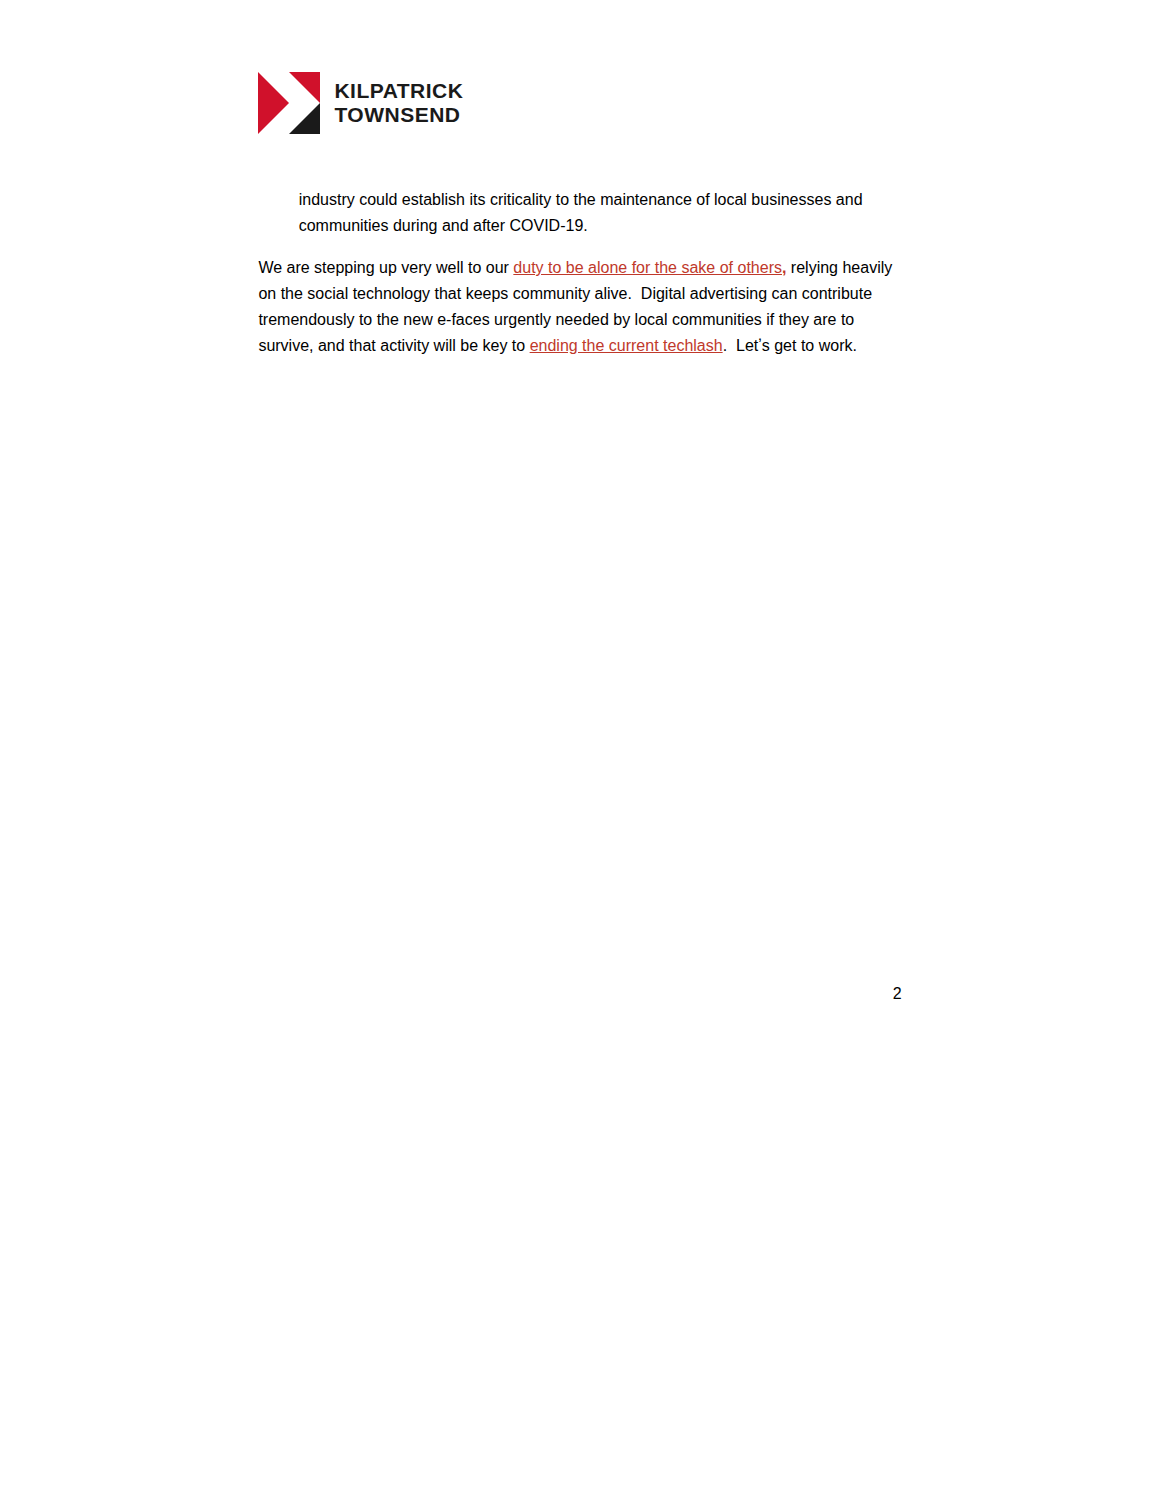KILPATRICK
TOWNSEND
industry could establish its criticality to the maintenance of local businesses and communities during and after COVID-19.
We are stepping up very well to our duty to be alone for the sake of others, relying heavily on the social technology that keeps community alive. Digital advertising can contribute tremendously to the new e-faces urgently needed by local communities if they are to survive, and that activity will be key to ending the current techlash. Letʼs get to work.
2